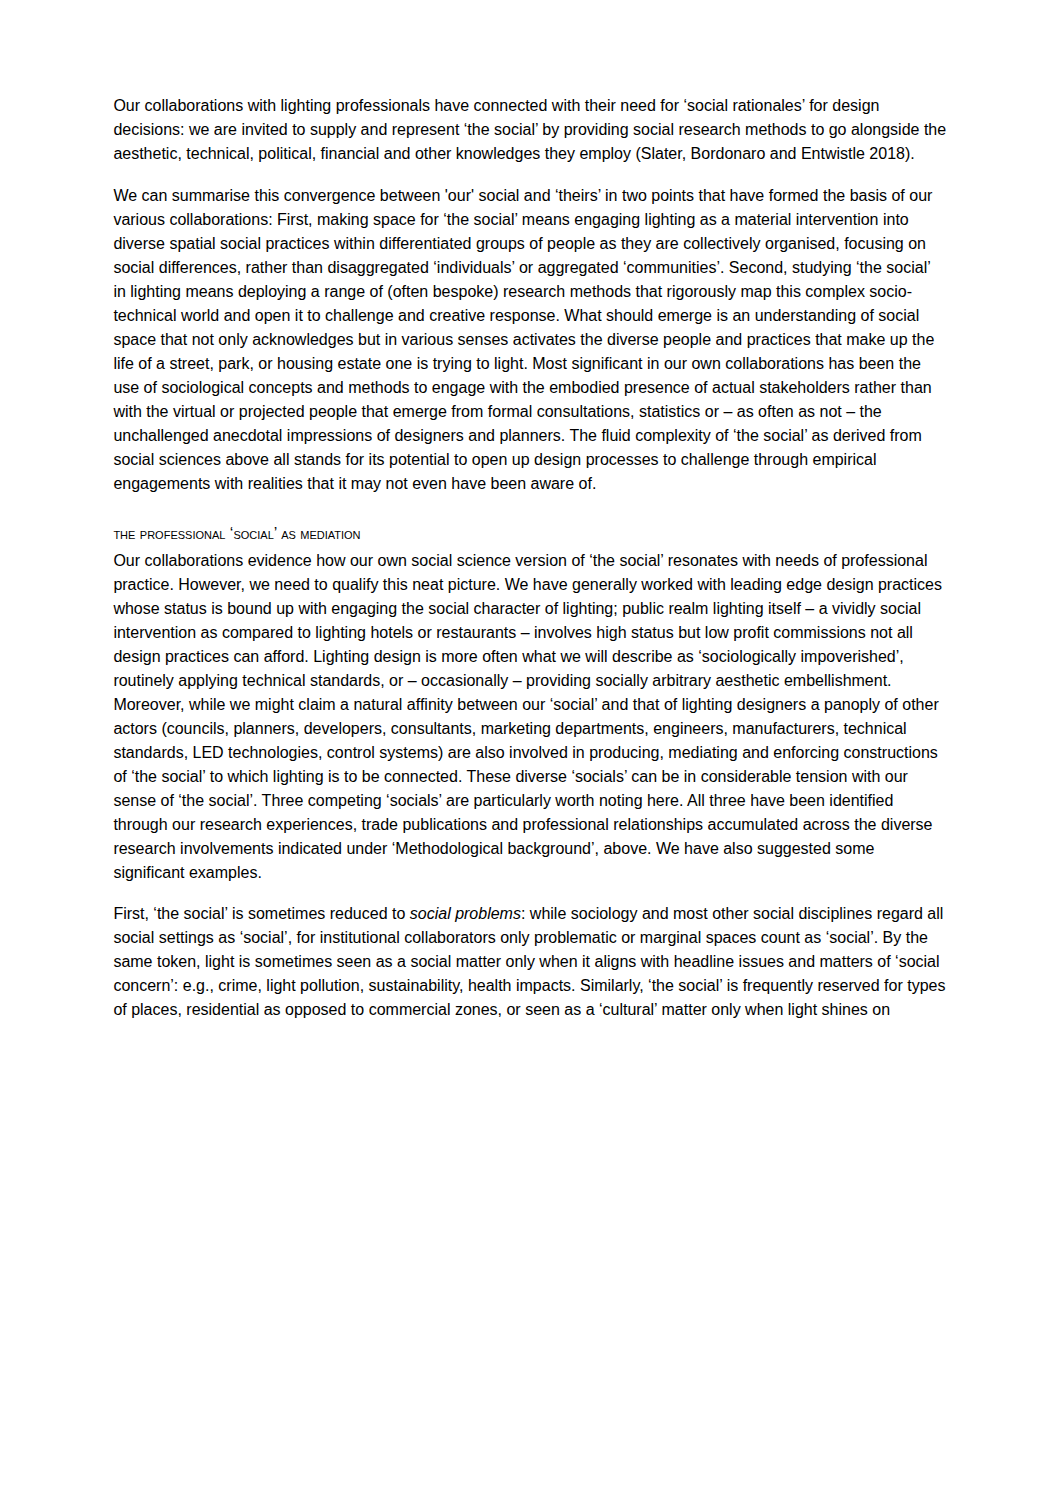Our collaborations with lighting professionals have connected with their need for ‘social rationales’ for design decisions: we are invited to supply and represent ‘the social’ by providing social research methods to go alongside the aesthetic, technical, political, financial and other knowledges they employ (Slater, Bordonaro and Entwistle 2018).
We can summarise this convergence between 'our' social and ‘theirs’ in two points that have formed the basis of our various collaborations: First, making space for ‘the social’ means engaging lighting as a material intervention into diverse spatial social practices within differentiated groups of people as they are collectively organised, focusing on social differences, rather than disaggregated ‘individuals’ or aggregated ‘communities’. Second, studying ‘the social’ in lighting means deploying a range of (often bespoke) research methods that rigorously map this complex socio-technical world and open it to challenge and creative response. What should emerge is an understanding of social space that not only acknowledges but in various senses activates the diverse people and practices that make up the life of a street, park, or housing estate one is trying to light. Most significant in our own collaborations has been the use of sociological concepts and methods to engage with the embodied presence of actual stakeholders rather than with the virtual or projected people that emerge from formal consultations, statistics or – as often as not – the unchallenged anecdotal impressions of designers and planners. The fluid complexity of ‘the social’ as derived from social sciences above all stands for its potential to open up design processes to challenge through empirical engagements with realities that it may not even have been aware of.
The professional ‘social’ as mediation
Our collaborations evidence how our own social science version of ‘the social’ resonates with needs of professional practice. However, we need to qualify this neat picture. We have generally worked with leading edge design practices whose status is bound up with engaging the social character of lighting; public realm lighting itself – a vividly social intervention as compared to lighting hotels or restaurants – involves high status but low profit commissions not all design practices can afford. Lighting design is more often what we will describe as ‘sociologically impoverished’, routinely applying technical standards, or – occasionally – providing socially arbitrary aesthetic embellishment. Moreover, while we might claim a natural affinity between our ‘social’ and that of lighting designers a panoply of other actors (councils, planners, developers, consultants, marketing departments, engineers, manufacturers, technical standards, LED technologies, control systems) are also involved in producing, mediating and enforcing constructions of ‘the social’ to which lighting is to be connected. These diverse ‘socials’ can be in considerable tension with our sense of ‘the social’. Three competing ‘socials’ are particularly worth noting here. All three have been identified through our research experiences, trade publications and professional relationships accumulated across the diverse research involvements indicated under ‘Methodological background’, above. We have also suggested some significant examples.
First, ‘the social’ is sometimes reduced to social problems: while sociology and most other social disciplines regard all social settings as ‘social’, for institutional collaborators only problematic or marginal spaces count as ‘social’. By the same token, light is sometimes seen as a social matter only when it aligns with headline issues and matters of ‘social concern’: e.g., crime, light pollution, sustainability, health impacts. Similarly, ‘the social’ is frequently reserved for types of places, residential as opposed to commercial zones, or seen as a ‘cultural’ matter only when light shines on